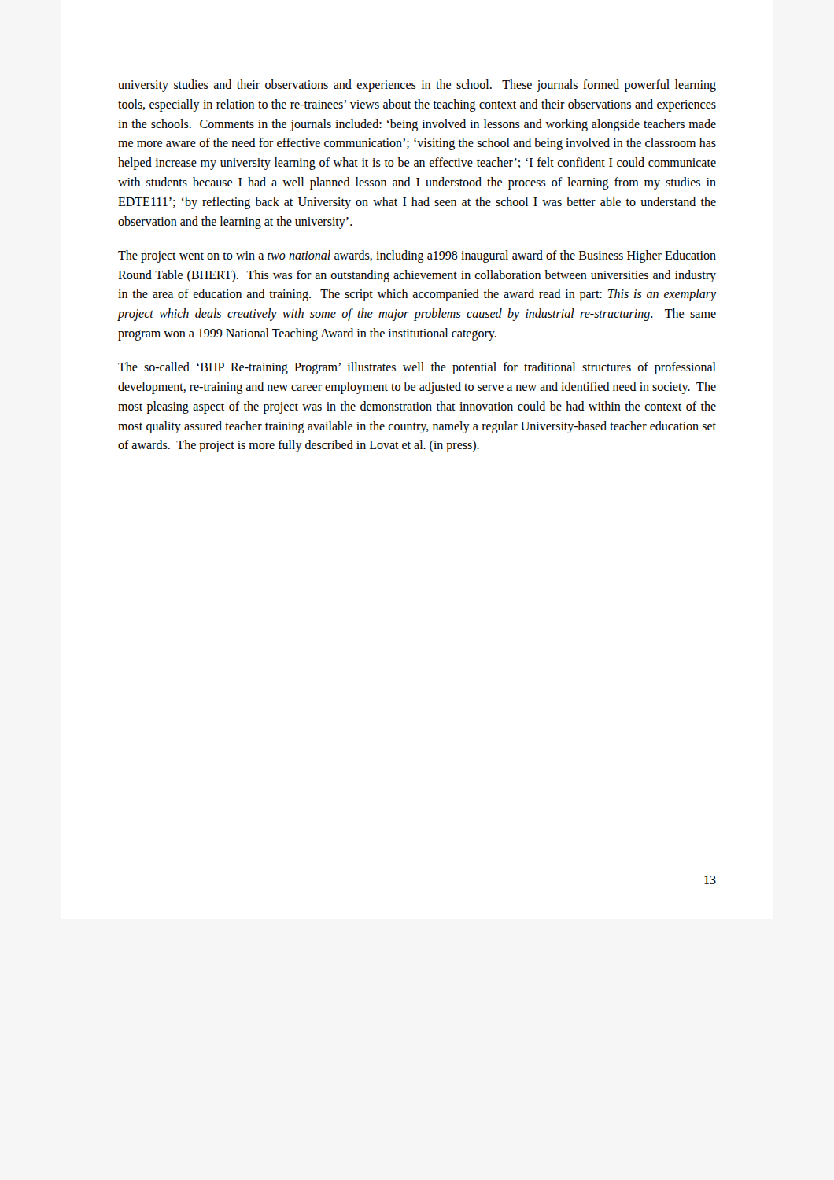university studies and their observations and experiences in the school. These journals formed powerful learning tools, especially in relation to the re-trainees’ views about the teaching context and their observations and experiences in the schools. Comments in the journals included: ‘being involved in lessons and working alongside teachers made me more aware of the need for effective communication’; ‘visiting the school and being involved in the classroom has helped increase my university learning of what it is to be an effective teacher’; ‘I felt confident I could communicate with students because I had a well planned lesson and I understood the process of learning from my studies in EDTE111’; ‘by reflecting back at University on what I had seen at the school I was better able to understand the observation and the learning at the university’.
The project went on to win a two national awards, including a1998 inaugural award of the Business Higher Education Round Table (BHERT). This was for an outstanding achievement in collaboration between universities and industry in the area of education and training. The script which accompanied the award read in part: This is an exemplary project which deals creatively with some of the major problems caused by industrial re-structuring. The same program won a 1999 National Teaching Award in the institutional category.
The so-called ‘BHP Re-training Program’ illustrates well the potential for traditional structures of professional development, re-training and new career employment to be adjusted to serve a new and identified need in society. The most pleasing aspect of the project was in the demonstration that innovation could be had within the context of the most quality assured teacher training available in the country, namely a regular University-based teacher education set of awards. The project is more fully described in Lovat et al. (in press).
13